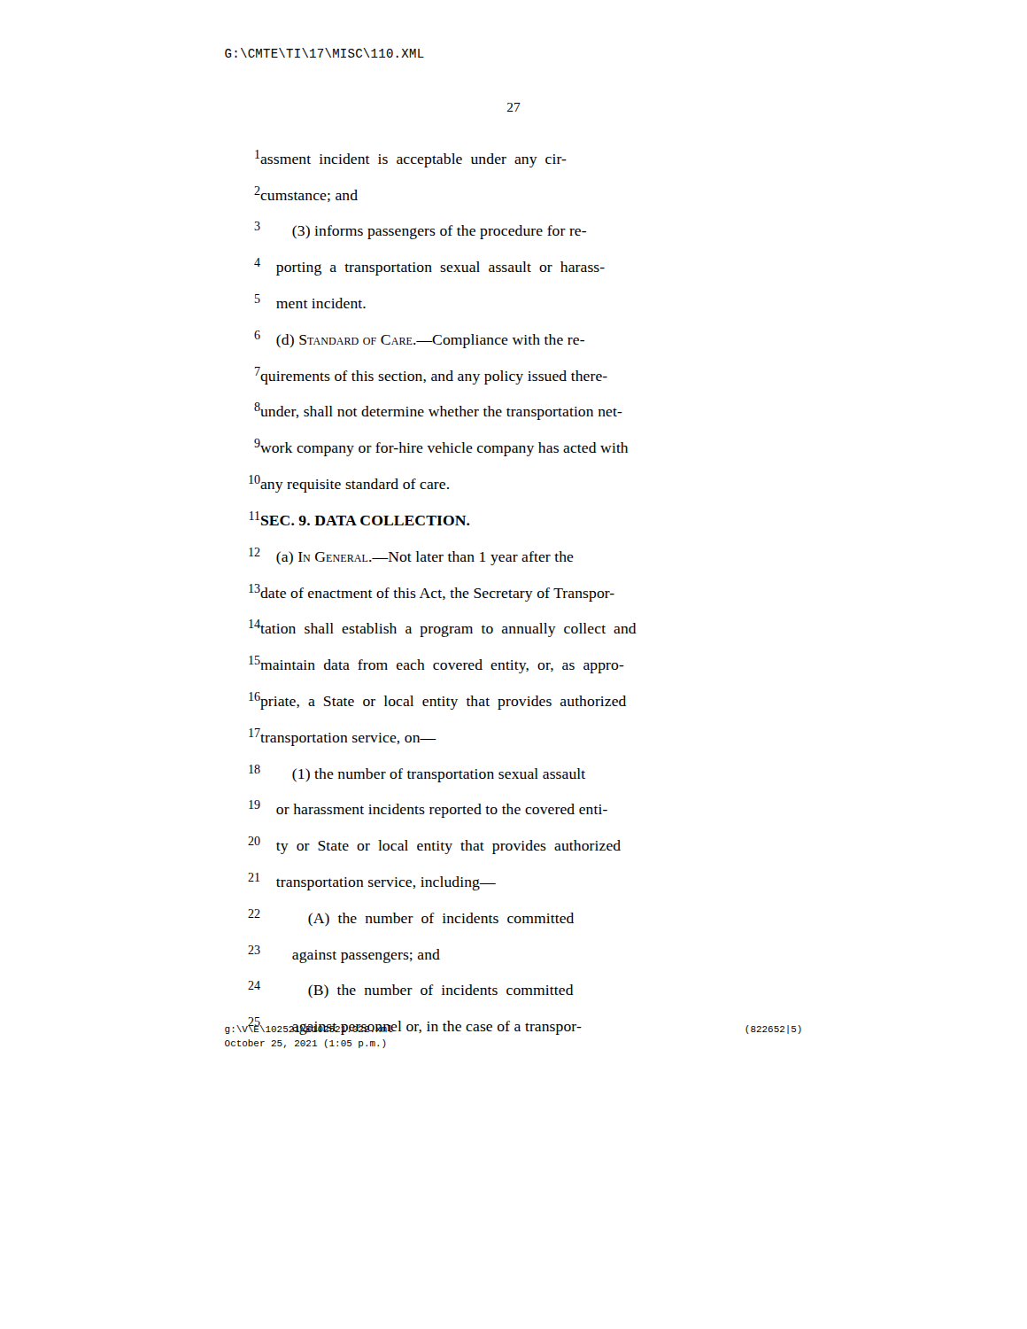G:\CMTE\TI\17\MISC\110.XML
27
| 1 | assment incident is acceptable under any cir- |
| 2 | cumstance; and |
| 3 | (3) informs passengers of the procedure for re- |
| 4 | porting a transportation sexual assault or harass- |
| 5 | ment incident. |
| 6 | (d) Standard of Care. —Compliance with the re- |
| 7 | quirements of this section, and any policy issued there- |
| 8 | under, shall not determine whether the transportation net- |
| 9 | work company or for-hire vehicle company has acted with |
| 10 | any requisite standard of care. |
| 11 | SEC. 9. DATA COLLECTION. |
| 12 | (a) In General. —Not later than 1 year after the |
| 13 | date of enactment of this Act, the Secretary of Transpor- |
| 14 | tation shall establish a program to annually collect and |
| 15 | maintain data from each covered entity, or, as appro- |
| 16 | priate, a State or local entity that provides authorized |
| 17 | transportation service, on— |
| 18 | (1) the number of transportation sexual assault |
| 19 | or harassment incidents reported to the covered enti- |
| 20 | ty or State or local entity that provides authorized |
| 21 | transportation service, including— |
| 22 | (A) the number of incidents committed |
| 23 | against passengers; and |
| 24 | (B) the number of incidents committed |
| 25 | against personnel or, in the case of a transpor- |
(822652|5) g:\V\E\102521\E102521.022.xml
October 25, 2021 (1:05 p.m.)